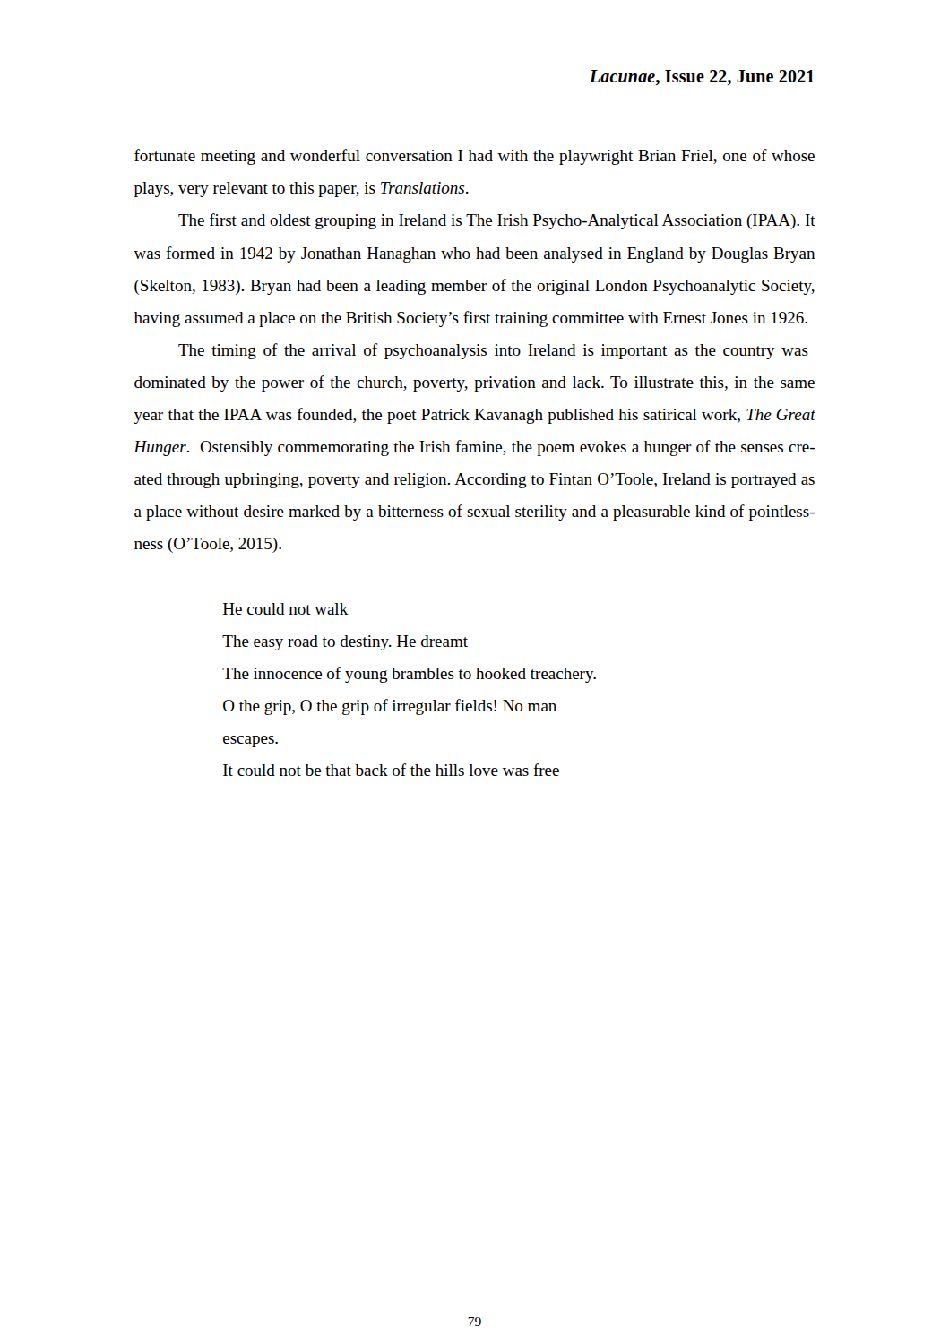Lacunae, Issue 22, June 2021
fortunate meeting and wonderful conversation I had with the playwright Brian Friel, one of whose plays, very relevant to this paper, is Translations.
The first and oldest grouping in Ireland is The Irish Psycho-Analytical Association (IPAA). It was formed in 1942 by Jonathan Hanaghan who had been analysed in England by Douglas Bryan (Skelton, 1983). Bryan had been a leading member of the original London Psychoanalytic Society, having assumed a place on the British Society’s first training committee with Ernest Jones in 1926.
The timing of the arrival of psychoanalysis into Ireland is important as the country was dominated by the power of the church, poverty, privation and lack. To illustrate this, in the same year that the IPAA was founded, the poet Patrick Kavanagh published his satirical work, The Great Hunger. Ostensibly commemorating the Irish famine, the poem evokes a hunger of the senses created through upbringing, poverty and religion. According to Fintan O’Toole, Ireland is portrayed as a place without desire marked by a bitterness of sexual sterility and a pleasurable kind of pointlessness (O’Toole, 2015).
He could not walk
The easy road to destiny. He dreamt
The innocence of young brambles to hooked treachery.
O the grip, O the grip of irregular fields! No man
escapes.
It could not be that back of the hills love was free
79